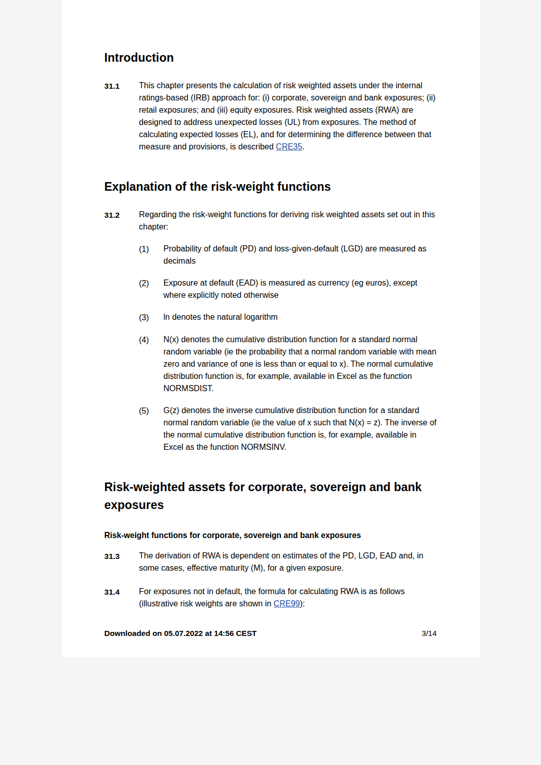Introduction
31.1
This chapter presents the calculation of risk weighted assets under the internal ratings-based (IRB) approach for: (i) corporate, sovereign and bank exposures; (ii) retail exposures; and (iii) equity exposures. Risk weighted assets (RWA) are designed to address unexpected losses (UL) from exposures. The method of calculating expected losses (EL), and for determining the difference between that measure and provisions, is described CRE35.
Explanation of the risk-weight functions
31.2
Regarding the risk-weight functions for deriving risk weighted assets set out in this chapter:
(1) Probability of default (PD) and loss-given-default (LGD) are measured as decimals
(2) Exposure at default (EAD) is measured as currency (eg euros), except where explicitly noted otherwise
(3) ln denotes the natural logarithm
(4) N(x) denotes the cumulative distribution function for a standard normal random variable (ie the probability that a normal random variable with mean zero and variance of one is less than or equal to x). The normal cumulative distribution function is, for example, available in Excel as the function NORMSDIST.
(5) G(z) denotes the inverse cumulative distribution function for a standard normal random variable (ie the value of x such that N(x) = z). The inverse of the normal cumulative distribution function is, for example, available in Excel as the function NORMSINV.
Risk-weighted assets for corporate, sovereign and bank exposures
Risk-weight functions for corporate, sovereign and bank exposures
31.3
The derivation of RWA is dependent on estimates of the PD, LGD, EAD and, in some cases, effective maturity (M), for a given exposure.
31.4
For exposures not in default, the formula for calculating RWA is as follows (illustrative risk weights are shown in CRE99):
Downloaded on 05.07.2022 at 14:56 CEST 3/14